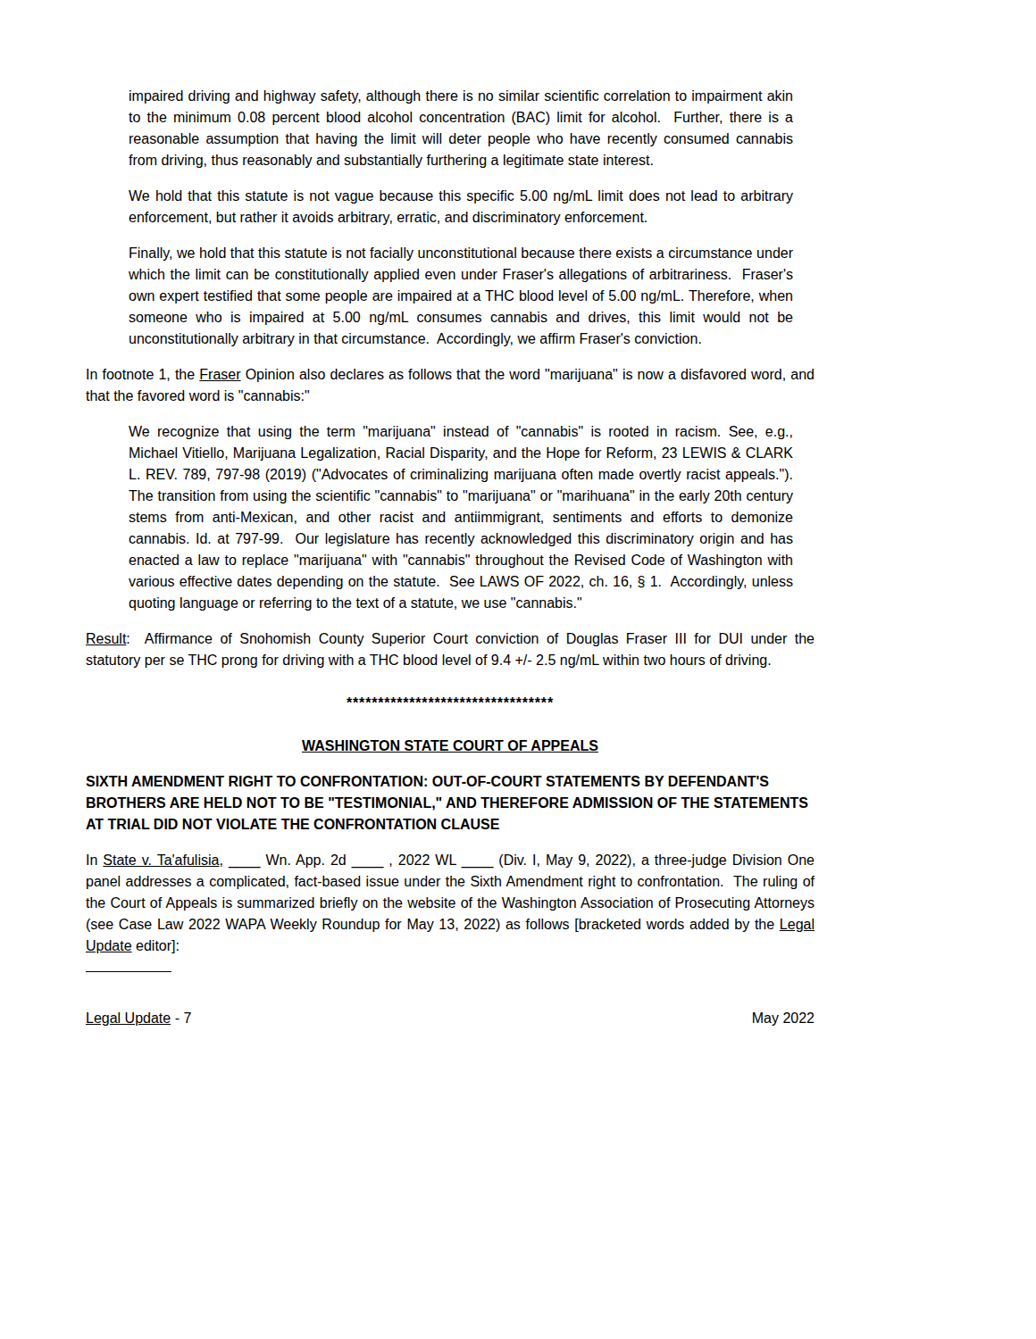impaired driving and highway safety, although there is no similar scientific correlation to impairment akin to the minimum 0.08 percent blood alcohol concentration (BAC) limit for alcohol. Further, there is a reasonable assumption that having the limit will deter people who have recently consumed cannabis from driving, thus reasonably and substantially furthering a legitimate state interest.
We hold that this statute is not vague because this specific 5.00 ng/mL limit does not lead to arbitrary enforcement, but rather it avoids arbitrary, erratic, and discriminatory enforcement.
Finally, we hold that this statute is not facially unconstitutional because there exists a circumstance under which the limit can be constitutionally applied even under Fraser's allegations of arbitrariness. Fraser's own expert testified that some people are impaired at a THC blood level of 5.00 ng/mL. Therefore, when someone who is impaired at 5.00 ng/mL consumes cannabis and drives, this limit would not be unconstitutionally arbitrary in that circumstance. Accordingly, we affirm Fraser's conviction.
In footnote 1, the Fraser Opinion also declares as follows that the word "marijuana" is now a disfavored word, and that the favored word is "cannabis:"
We recognize that using the term "marijuana" instead of "cannabis" is rooted in racism. See, e.g., Michael Vitiello, Marijuana Legalization, Racial Disparity, and the Hope for Reform, 23 LEWIS & CLARK L. REV. 789, 797-98 (2019) ("Advocates of criminalizing marijuana often made overtly racist appeals."). The transition from using the scientific "cannabis" to "marijuana" or "marihuana" in the early 20th century stems from anti-Mexican, and other racist and antiimmigrant, sentiments and efforts to demonize cannabis. Id. at 797-99. Our legislature has recently acknowledged this discriminatory origin and has enacted a law to replace "marijuana" with "cannabis" throughout the Revised Code of Washington with various effective dates depending on the statute. See LAWS OF 2022, ch. 16, § 1. Accordingly, unless quoting language or referring to the text of a statute, we use "cannabis."
Result: Affirmance of Snohomish County Superior Court conviction of Douglas Fraser III for DUI under the statutory per se THC prong for driving with a THC blood level of 9.4 +/- 2.5 ng/mL within two hours of driving.
*********************************
WASHINGTON STATE COURT OF APPEALS
SIXTH AMENDMENT RIGHT TO CONFRONTATION: OUT-OF-COURT STATEMENTS BY DEFENDANT'S BROTHERS ARE HELD NOT TO BE "TESTIMONIAL," AND THEREFORE ADMISSION OF THE STATEMENTS AT TRIAL DID NOT VIOLATE THE CONFRONTATION CLAUSE
In State v. Ta'afulisia, ____ Wn. App. 2d ____ , 2022 WL ____ (Div. I, May 9, 2022), a three-judge Division One panel addresses a complicated, fact-based issue under the Sixth Amendment right to confrontation. The ruling of the Court of Appeals is summarized briefly on the website of the Washington Association of Prosecuting Attorneys (see Case Law 2022 WAPA Weekly Roundup for May 13, 2022) as follows [bracketed words added by the Legal Update editor]:
Legal Update - 7 May 2022